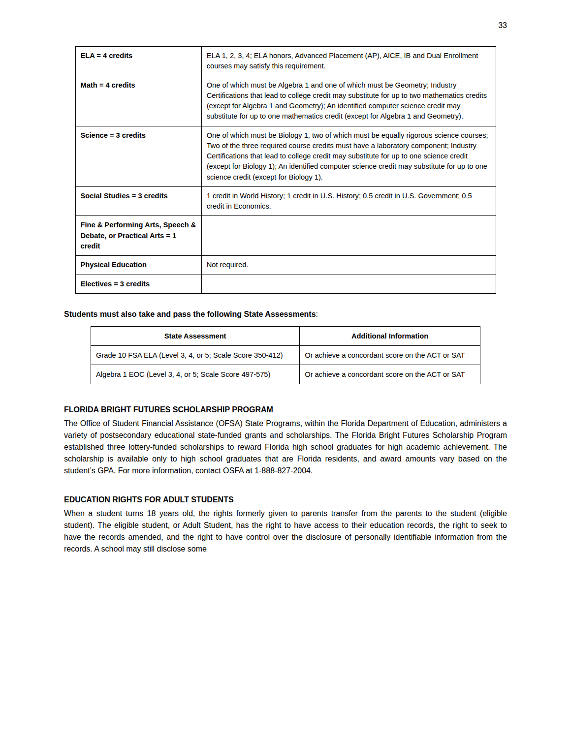33
| ELA = 4 credits | ELA 1, 2, 3, 4; ELA honors, Advanced Placement (AP), AICE, IB and Dual Enrollment courses may satisfy this requirement. |
| Math = 4 credits | One of which must be Algebra 1 and one of which must be Geometry; Industry Certifications that lead to college credit may substitute for up to two mathematics credits (except for Algebra 1 and Geometry); An identified computer science credit may substitute for up to one mathematics credit (except for Algebra 1 and Geometry). |
| Science = 3 credits | One of which must be Biology 1, two of which must be equally rigorous science courses; Two of the three required course credits must have a laboratory component; Industry Certifications that lead to college credit may substitute for up to one science credit (except for Biology 1); An identified computer science credit may substitute for up to one science credit (except for Biology 1). |
| Social Studies = 3 credits | 1 credit in World History; 1 credit in U.S. History; 0.5 credit in U.S. Government; 0.5 credit in Economics. |
| Fine & Performing Arts, Speech & Debate, or Practical Arts = 1 credit | |
| Physical Education | Not required. |
| Electives = 3 credits | |
Students must also take and pass the following State Assessments:
| State Assessment | Additional Information |
| --- | --- |
| Grade 10 FSA ELA (Level 3, 4, or 5; Scale Score 350-412) | Or achieve a concordant score on the ACT or SAT |
| Algebra 1 EOC (Level 3, 4, or 5; Scale Score 497-575) | Or achieve a concordant score on the ACT or SAT |
FLORIDA BRIGHT FUTURES SCHOLARSHIP PROGRAM
The Office of Student Financial Assistance (OFSA) State Programs, within the Florida Department of Education, administers a variety of postsecondary educational state-funded grants and scholarships. The Florida Bright Futures Scholarship Program established three lottery-funded scholarships to reward Florida high school graduates for high academic achievement. The scholarship is available only to high school graduates that are Florida residents, and award amounts vary based on the student’s GPA. For more information, contact OSFA at 1-888-827-2004.
EDUCATION RIGHTS FOR ADULT STUDENTS
When a student turns 18 years old, the rights formerly given to parents transfer from the parents to the student (eligible student). The eligible student, or Adult Student, has the right to have access to their education records, the right to seek to have the records amended, and the right to have control over the disclosure of personally identifiable information from the records. A school may still disclose some